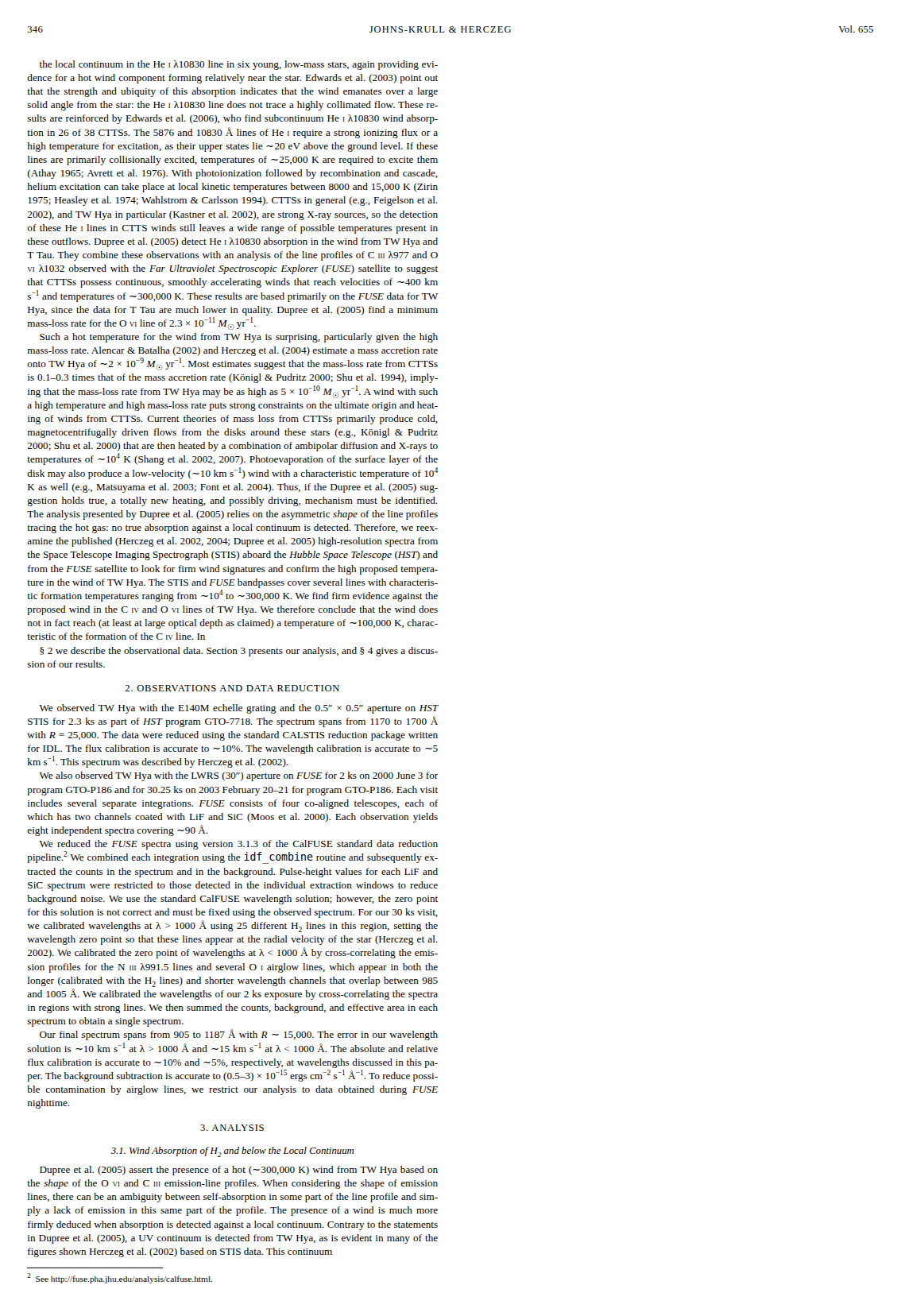346 Johns-Krull & Herczeg Vol. 655
the local continuum in the He i λ10830 line in six young, low-mass stars, again providing evidence for a hot wind component forming relatively near the star. Edwards et al. (2003) point out that the strength and ubiquity of this absorption indicates that the wind emanates over a large solid angle from the star: the He i λ10830 line does not trace a highly collimated flow. These results are reinforced by Edwards et al. (2006), who find subcontinuum He i λ10830 wind absorption in 26 of 38 CTTSs. The 5876 and 10830 Å lines of He i require a strong ionizing flux or a high temperature for excitation, as their upper states lie ∼20 eV above the ground level. If these lines are primarily collisionally excited, temperatures of ∼25,000 K are required to excite them (Athay 1965; Avrett et al. 1976). With photoionization followed by recombination and cascade, helium excitation can take place at local kinetic temperatures between 8000 and 15,000 K (Zirin 1975; Heasley et al. 1974; Wahlstrom & Carlsson 1994). CTTSs in general (e.g., Feigelson et al. 2002), and TW Hya in particular (Kastner et al. 2002), are strong X-ray sources, so the detection of these He i lines in CTTS winds still leaves a wide range of possible temperatures present in these outflows. Dupree et al. (2005) detect He i λ10830 absorption in the wind from TW Hya and T Tau. They combine these observations with an analysis of the line profiles of C iii λ977 and O vi λ1032 observed with the Far Ultraviolet Spectroscopic Explorer (FUSE) satellite to suggest that CTTSs possess continuous, smoothly accelerating winds that reach velocities of ∼400 km s−1 and temperatures of ∼300,000 K. These results are based primarily on the FUSE data for TW Hya, since the data for T Tau are much lower in quality. Dupree et al. (2005) find a minimum mass-loss rate for the O vi line of 2.3 × 10−11 M☉ yr−1.
Such a hot temperature for the wind from TW Hya is surprising, particularly given the high mass-loss rate. Alencar & Batalha (2002) and Herczeg et al. (2004) estimate a mass accretion rate onto TW Hya of ∼2 × 10−9 M☉ yr−1. Most estimates suggest that the mass-loss rate from CTTSs is 0.1–0.3 times that of the mass accretion rate (Königl & Pudritz 2000; Shu et al. 1994), implying that the mass-loss rate from TW Hya may be as high as 5 × 10−10 M☉ yr−1. A wind with such a high temperature and high mass-loss rate puts strong constraints on the ultimate origin and heating of winds from CTTSs. Current theories of mass loss from CTTSs primarily produce cold, magnetocentrifugally driven flows from the disks around these stars (e.g., Königl & Pudritz 2000; Shu et al. 2000) that are then heated by a combination of ambipolar diffusion and X-rays to temperatures of ∼104 K (Shang et al. 2002, 2007). Photoevaporation of the surface layer of the disk may also produce a low-velocity (∼10 km s−1) wind with a characteristic temperature of 104 K as well (e.g., Matsuyama et al. 2003; Font et al. 2004). Thus, if the Dupree et al. (2005) suggestion holds true, a totally new heating, and possibly driving, mechanism must be identified. The analysis presented by Dupree et al. (2005) relies on the asymmetric shape of the line profiles tracing the hot gas: no true absorption against a local continuum is detected. Therefore, we reexamine the published (Herczeg et al. 2002, 2004; Dupree et al. 2005) high-resolution spectra from the Space Telescope Imaging Spectrograph (STIS) aboard the Hubble Space Telescope (HST) and from the FUSE satellite to look for firm wind signatures and confirm the high proposed temperature in the wind of TW Hya. The STIS and FUSE bandpasses cover several lines with characteristic formation temperatures ranging from ∼104 to ∼300,000 K. We find firm evidence against the proposed wind in the C iv and O vi lines of TW Hya. We therefore conclude that the wind does not in fact reach (at least at large optical depth as claimed) a temperature of ∼100,000 K, characteristic of the formation of the C iv line. In
§ 2 we describe the observational data. Section 3 presents our analysis, and § 4 gives a discussion of our results.
2. Observations and Data Reduction
We observed TW Hya with the E140M echelle grating and the 0.5″ × 0.5″ aperture on HST STIS for 2.3 ks as part of HST program GTO-7718. The spectrum spans from 1170 to 1700 Å with R = 25,000. The data were reduced using the standard CALSTIS reduction package written for IDL. The flux calibration is accurate to ∼10%. The wavelength calibration is accurate to ∼5 km s−1. This spectrum was described by Herczeg et al. (2002).
We also observed TW Hya with the LWRS (30″) aperture on FUSE for 2 ks on 2000 June 3 for program GTO-P186 and for 30.25 ks on 2003 February 20–21 for program GTO-P186. Each visit includes several separate integrations. FUSE consists of four co-aligned telescopes, each of which has two channels coated with LiF and SiC (Moos et al. 2000). Each observation yields eight independent spectra covering ∼90 Å.
We reduced the FUSE spectra using version 3.1.3 of the CalFUSE standard data reduction pipeline.2 We combined each integration using the idf_combine routine and subsequently extracted the counts in the spectrum and in the background. Pulse-height values for each LiF and SiC spectrum were restricted to those detected in the individual extraction windows to reduce background noise. We use the standard CalFUSE wavelength solution; however, the zero point for this solution is not correct and must be fixed using the observed spectrum. For our 30 ks visit, we calibrated wavelengths at λ > 1000 Å using 25 different H2 lines in this region, setting the wavelength zero point so that these lines appear at the radial velocity of the star (Herczeg et al. 2002). We calibrated the zero point of wavelengths at λ < 1000 Å by cross-correlating the emission profiles for the N iii λ991.5 lines and several O i airglow lines, which appear in both the longer (calibrated with the H2 lines) and shorter wavelength channels that overlap between 985 and 1005 Å. We calibrated the wavelengths of our 2 ks exposure by cross-correlating the spectra in regions with strong lines. We then summed the counts, background, and effective area in each spectrum to obtain a single spectrum.
Our final spectrum spans from 905 to 1187 Å with R ∼ 15,000. The error in our wavelength solution is ∼10 km s−1 at λ > 1000 Å and ∼15 km s−1 at λ < 1000 Å. The absolute and relative flux calibration is accurate to ∼10% and ∼5%, respectively, at wavelengths discussed in this paper. The background subtraction is accurate to (0.5–3) × 10−15 ergs cm−2 s−1 Å−1. To reduce possible contamination by airglow lines, we restrict our analysis to data obtained during FUSE nighttime.
3. Analysis
3.1. Wind Absorption of H2 and below the Local Continuum
Dupree et al. (2005) assert the presence of a hot (∼300,000 K) wind from TW Hya based on the shape of the O vi and C iii emission-line profiles. When considering the shape of emission lines, there can be an ambiguity between self-absorption in some part of the line profile and simply a lack of emission in this same part of the profile. The presence of a wind is much more firmly deduced when absorption is detected against a local continuum. Contrary to the statements in Dupree et al. (2005), a UV continuum is detected from TW Hya, as is evident in many of the figures shown Herczeg et al. (2002) based on STIS data. This continuum
2 See http://fuse.pha.jhu.edu/analysis/calfuse.html.